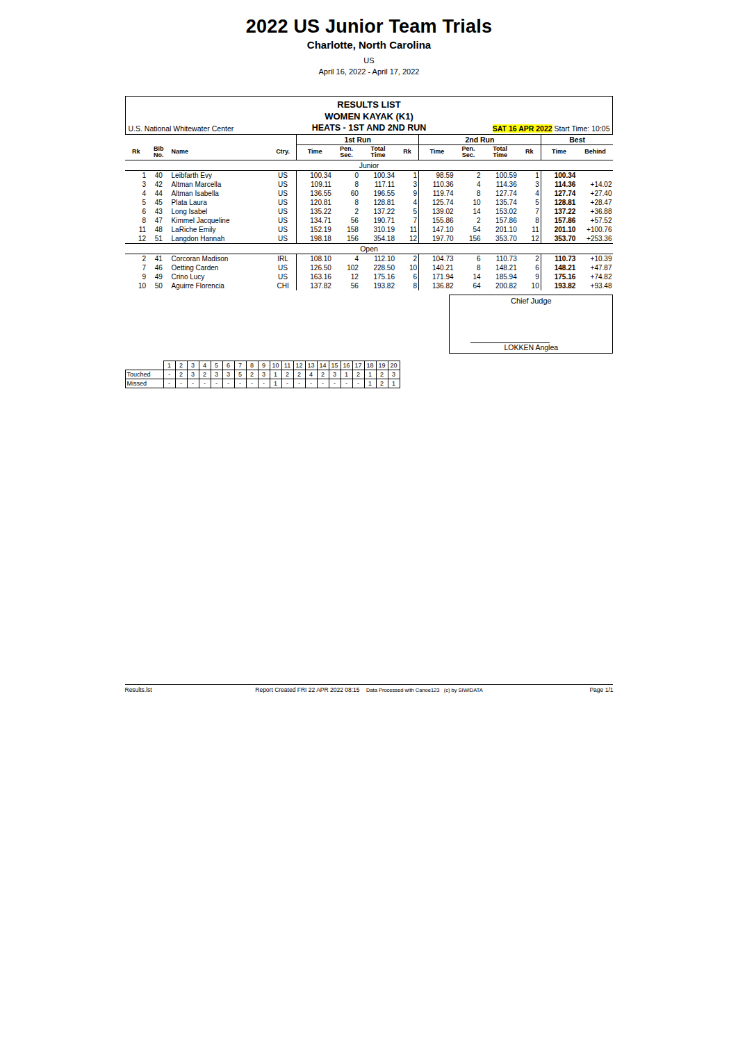2022 US Junior Team Trials
Charlotte, North Carolina
US
April 16, 2022 - April 17, 2022
RESULTS LIST
WOMEN KAYAK (K1)
U.S. National Whitewater Center
HEATS - 1ST AND 2ND RUN
SAT 16 APR 2022 Start Time: 10:05
| | 1st Run | 2nd Run | Best |
| Rk | Bib No. | Name | Ctry. | Time | Pen. Sec. | Total Time | Rk | Time | Pen. Sec. | Total Time | Rk | Time | Behind |
| Junior |
| 1 | 40 | Leibfarth Evy | US | 100.34 | 0 | 100.34 | 1 | 98.59 | 2 | 100.59 | 1 | 100.34 | |
| 3 | 42 | Altman Marcella | US | 109.11 | 8 | 117.11 | 3 | 110.36 | 4 | 114.36 | 3 | 114.36 | +14.02 |
| 4 | 44 | Altman Isabella | US | 136.55 | 60 | 196.55 | 9 | 119.74 | 8 | 127.74 | 4 | 127.74 | +27.40 |
| 5 | 45 | Plata Laura | US | 120.81 | 8 | 128.81 | 4 | 125.74 | 10 | 135.74 | 5 | 128.81 | +28.47 |
| 6 | 43 | Long Isabel | US | 135.22 | 2 | 137.22 | 5 | 139.02 | 14 | 153.02 | 7 | 137.22 | +36.88 |
| 8 | 47 | Kimmel Jacqueline | US | 134.71 | 56 | 190.71 | 7 | 155.86 | 2 | 157.86 | 8 | 157.86 | +57.52 |
| 11 | 48 | LaRiche Emily | US | 152.19 | 158 | 310.19 | 11 | 147.10 | 54 | 201.10 | 11 | 201.10 | +100.76 |
| 12 | 51 | Langdon Hannah | US | 198.18 | 156 | 354.18 | 12 | 197.70 | 156 | 353.70 | 12 | 353.70 | +253.36 |
| Open |
| 2 | 41 | Corcoran Madison | IRL | 108.10 | 4 | 112.10 | 2 | 104.73 | 6 | 110.73 | 2 | 110.73 | +10.39 |
| 7 | 46 | Oetting Carden | US | 126.50 | 102 | 228.50 | 10 | 140.21 | 8 | 148.21 | 6 | 148.21 | +47.87 |
| 9 | 49 | Crino Lucy | US | 163.16 | 12 | 175.16 | 6 | 171.94 | 14 | 185.94 | 9 | 175.16 | +74.82 |
| 10 | 50 | Aguirre Florencia | CHI | 137.82 | 56 | 193.82 | 8 | 136.82 | 64 | 200.82 | 10 | 193.82 | +93.48 |
Chief Judge
LOKKEN Anglea
| | 1 | 2 | 3 | 4 | 5 | 6 | 7 | 8 | 9 | 10 | 11 | 12 | 13 | 14 | 15 | 16 | 17 | 18 | 19 | 20 |
| Touched | - | 2 | 3 | 2 | 3 | 3 | 5 | 2 | 3 | 1 | 2 | 2 | 4 | 2 | 3 | 1 | 2 | 1 | 2 | 3 |
| Missed | - | - | - | - | - | - | - | - | - | 1 | - | - | - | - | - | - | - | 1 | 2 | 1 |
Results.lst
Report Created FRI 22 APR 2022 08:15 Data Processed with Canoe123 (c) by SIWIDATA
Page 1/1